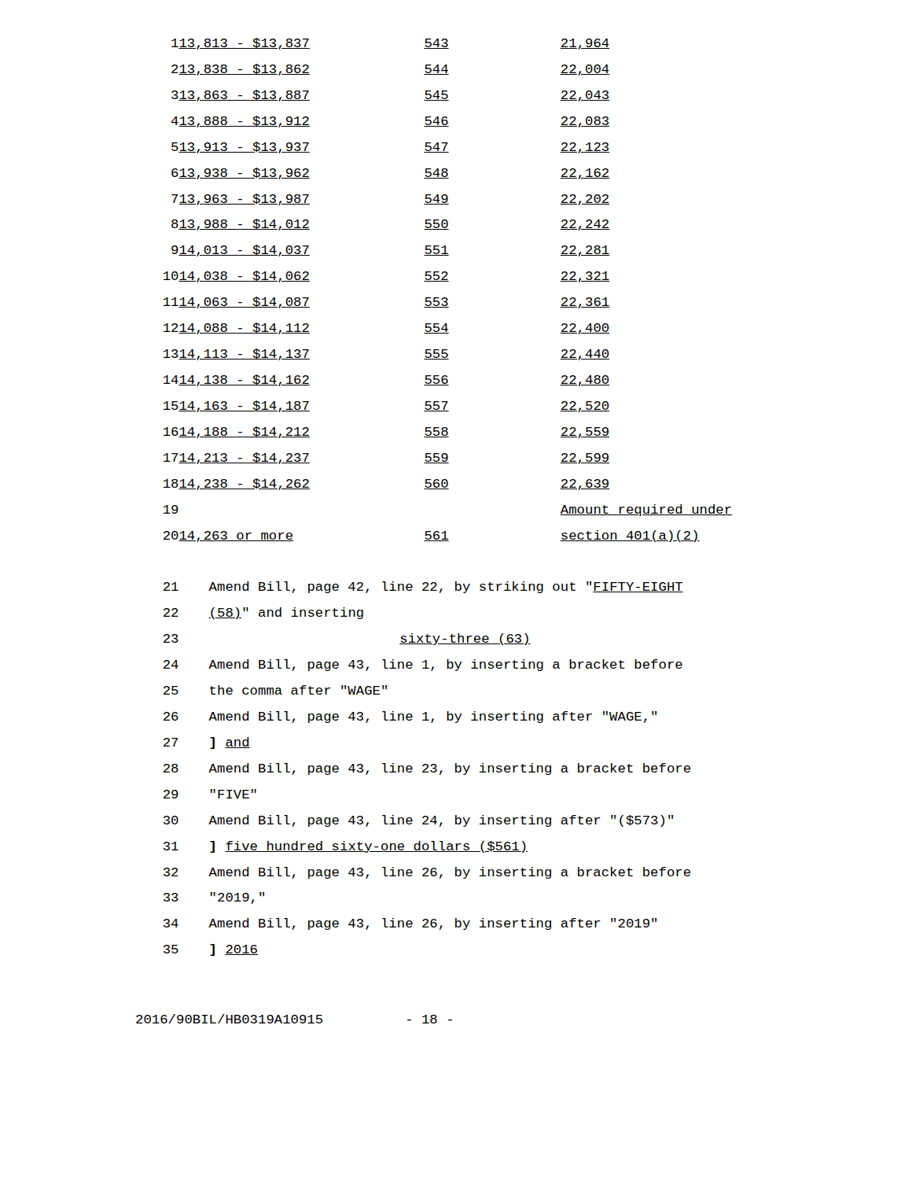| 1 | 13,813 - $13,837 | 543 | 21,964 |
| 2 | 13,838 - $13,862 | 544 | 22,004 |
| 3 | 13,863 - $13,887 | 545 | 22,043 |
| 4 | 13,888 - $13,912 | 546 | 22,083 |
| 5 | 13,913 - $13,937 | 547 | 22,123 |
| 6 | 13,938 - $13,962 | 548 | 22,162 |
| 7 | 13,963 - $13,987 | 549 | 22,202 |
| 8 | 13,988 - $14,012 | 550 | 22,242 |
| 9 | 14,013 - $14,037 | 551 | 22,281 |
| 10 | 14,038 - $14,062 | 552 | 22,321 |
| 11 | 14,063 - $14,087 | 553 | 22,361 |
| 12 | 14,088 - $14,112 | 554 | 22,400 |
| 13 | 14,113 - $14,137 | 555 | 22,440 |
| 14 | 14,138 - $14,162 | 556 | 22,480 |
| 15 | 14,163 - $14,187 | 557 | 22,520 |
| 16 | 14,188 - $14,212 | 558 | 22,559 |
| 17 | 14,213 - $14,237 | 559 | 22,599 |
| 18 | 14,238 - $14,262 | 560 | 22,639 |
| 19 | | | Amount required under |
| 20 | 14,263 or more | 561 | section 401(a)(2) |
21
Amend Bill, page 42, line 22, by striking out "FIFTY-EIGHT
22
(58)" and inserting
23
sixty-three (63)
24
Amend Bill, page 43, line 1, by inserting a bracket before
25
the comma after "WAGE"
26
Amend Bill, page 43, line 1, by inserting after "WAGE,"
27
] and
28
Amend Bill, page 43, line 23, by inserting a bracket before
29
"FIVE"
30
Amend Bill, page 43, line 24, by inserting after "($573)"
31
] five hundred sixty-one dollars ($561)
32
Amend Bill, page 43, line 26, by inserting a bracket before
33
"2019,"
34
Amend Bill, page 43, line 26, by inserting after "2019"
35
] 2016
2016/90BIL/HB0319A10915 - 18 -